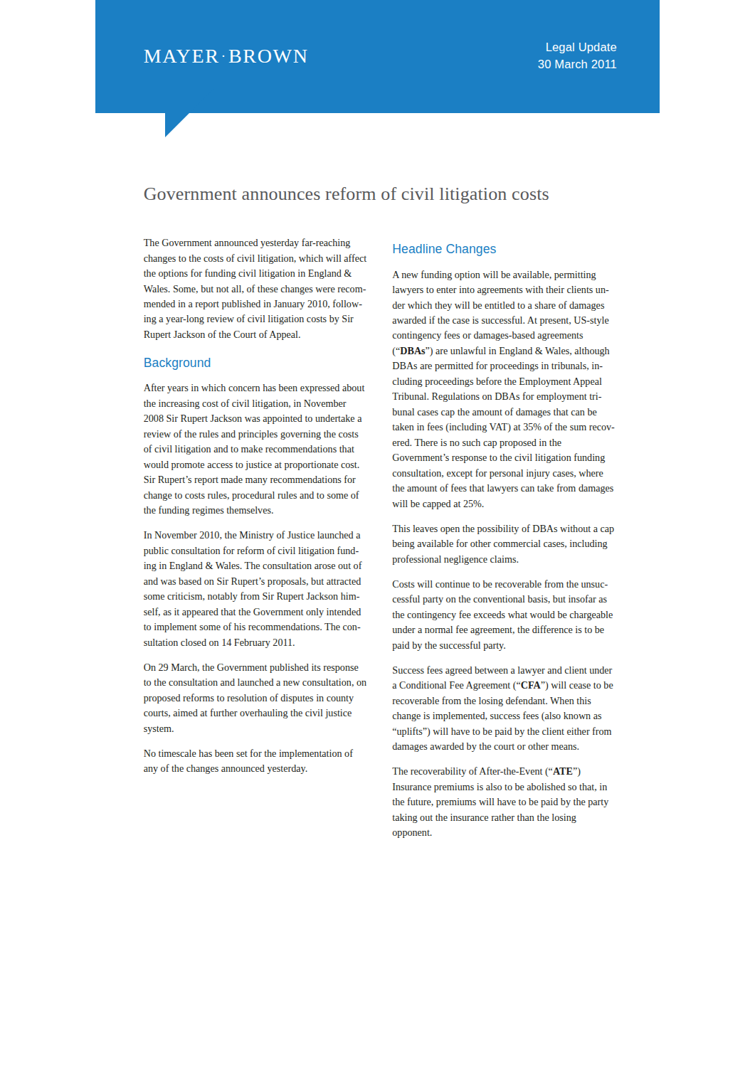MAYER·BROWN
Legal Update
30 March 2011
Government announces reform of civil litigation costs
The Government announced yesterday far-reaching changes to the costs of civil litigation, which will affect the options for funding civil litigation in England & Wales. Some, but not all, of these changes were recommended in a report published in January 2010, following a year-long review of civil litigation costs by Sir Rupert Jackson of the Court of Appeal.
Background
After years in which concern has been expressed about the increasing cost of civil litigation, in November 2008 Sir Rupert Jackson was appointed to undertake a review of the rules and principles governing the costs of civil litigation and to make recommendations that would promote access to justice at proportionate cost. Sir Rupert’s report made many recommendations for change to costs rules, procedural rules and to some of the funding regimes themselves.
In November 2010, the Ministry of Justice launched a public consultation for reform of civil litigation funding in England & Wales. The consultation arose out of and was based on Sir Rupert’s proposals, but attracted some criticism, notably from Sir Rupert Jackson himself, as it appeared that the Government only intended to implement some of his recommendations. The consultation closed on 14 February 2011.
On 29 March, the Government published its response to the consultation and launched a new consultation, on proposed reforms to resolution of disputes in county courts, aimed at further overhauling the civil justice system.
No timescale has been set for the implementation of any of the changes announced yesterday.
Headline Changes
A new funding option will be available, permitting lawyers to enter into agreements with their clients under which they will be entitled to a share of damages awarded if the case is successful. At present, US-style contingency fees or damages-based agreements (“DBAs”) are unlawful in England & Wales, although DBAs are permitted for proceedings in tribunals, including proceedings before the Employment Appeal Tribunal. Regulations on DBAs for employment tribunal cases cap the amount of damages that can be taken in fees (including VAT) at 35% of the sum recovered. There is no such cap proposed in the Government’s response to the civil litigation funding consultation, except for personal injury cases, where the amount of fees that lawyers can take from damages will be capped at 25%.
This leaves open the possibility of DBAs without a cap being available for other commercial cases, including professional negligence claims.
Costs will continue to be recoverable from the unsuccessful party on the conventional basis, but insofar as the contingency fee exceeds what would be chargeable under a normal fee agreement, the difference is to be paid by the successful party.
Success fees agreed between a lawyer and client under a Conditional Fee Agreement (“CFA”) will cease to be recoverable from the losing defendant. When this change is implemented, success fees (also known as “uplifts”) will have to be paid by the client either from damages awarded by the court or other means.
The recoverability of After-the-Event (“ATE”) Insurance premiums is also to be abolished so that, in the future, premiums will have to be paid by the party taking out the insurance rather than the losing opponent.